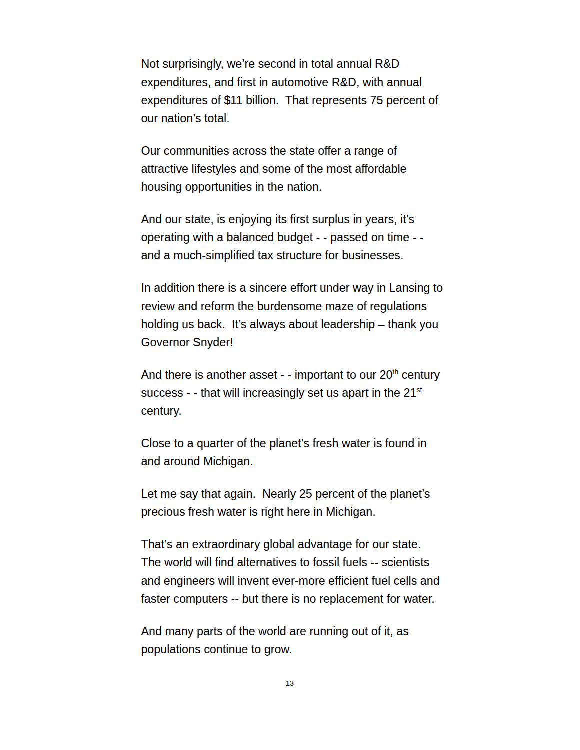Not surprisingly, we’re second in total annual R&D expenditures, and first in automotive R&D, with annual expenditures of $11 billion. That represents 75 percent of our nation’s total.
Our communities across the state offer a range of attractive lifestyles and some of the most affordable housing opportunities in the nation.
And our state, is enjoying its first surplus in years, it’s operating with a balanced budget - - passed on time - - and a much-simplified tax structure for businesses.
In addition there is a sincere effort under way in Lansing to review and reform the burdensome maze of regulations holding us back. It’s always about leadership – thank you Governor Snyder!
And there is another asset - - important to our 20th century success - - that will increasingly set us apart in the 21st century.
Close to a quarter of the planet’s fresh water is found in and around Michigan.
Let me say that again. Nearly 25 percent of the planet’s precious fresh water is right here in Michigan.
That’s an extraordinary global advantage for our state. The world will find alternatives to fossil fuels -- scientists and engineers will invent ever-more efficient fuel cells and faster computers -- but there is no replacement for water.
And many parts of the world are running out of it, as populations continue to grow.
13